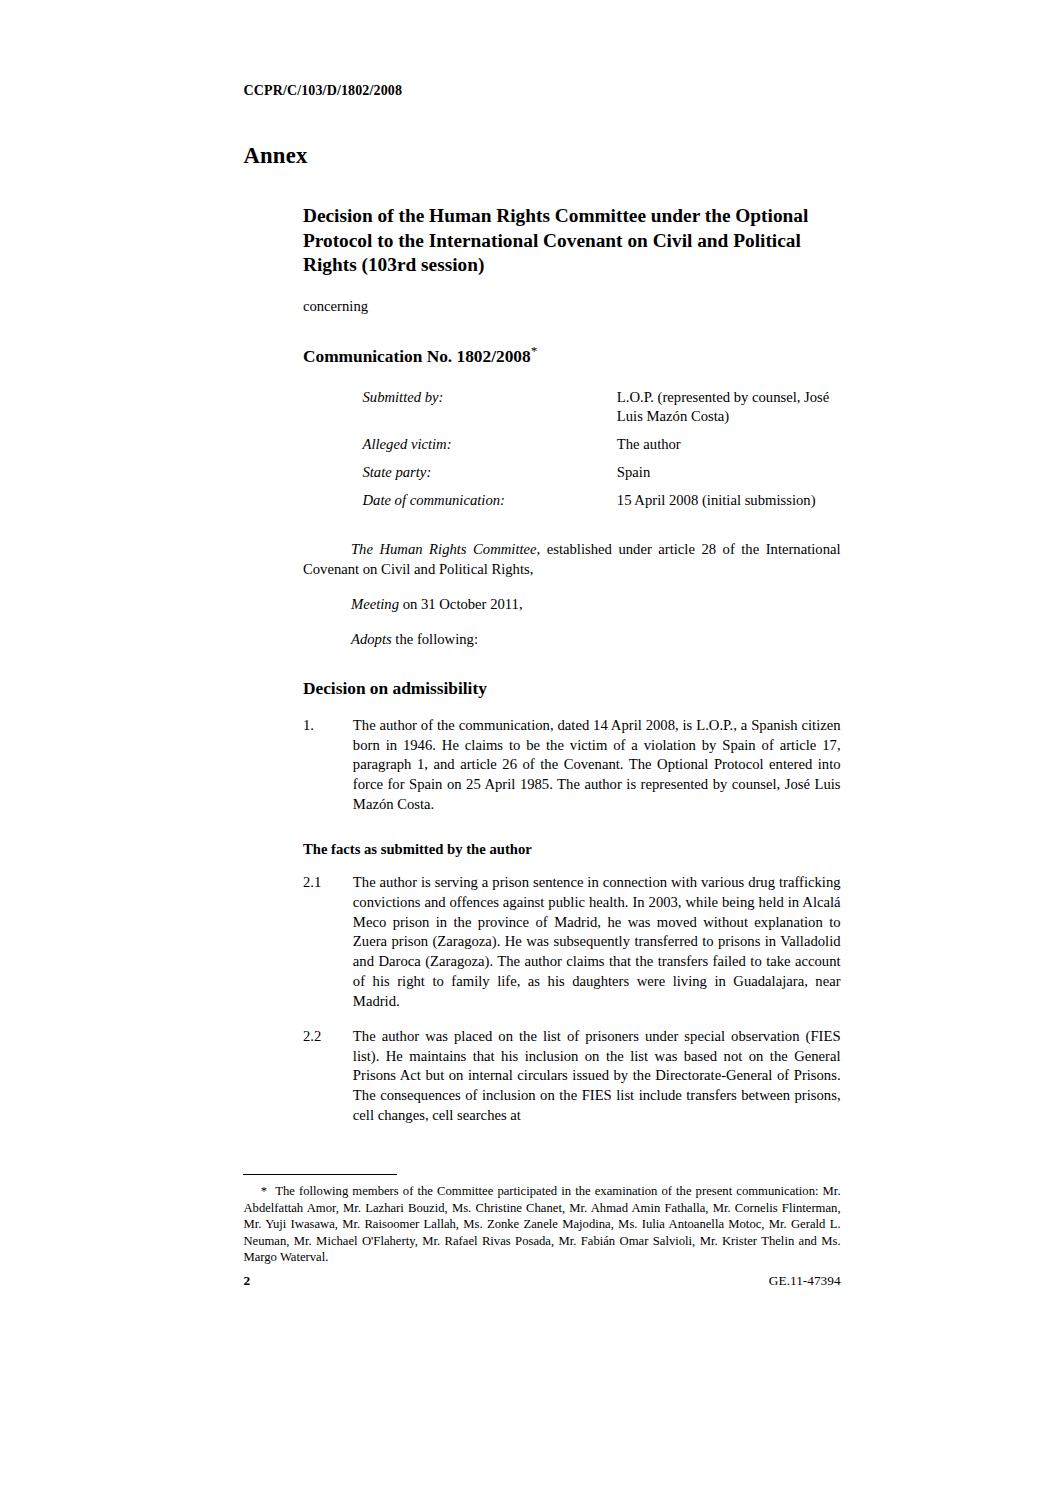CCPR/C/103/D/1802/2008
Annex
Decision of the Human Rights Committee under the Optional Protocol to the International Covenant on Civil and Political Rights (103rd session)
concerning
Communication No. 1802/2008*
| Submitted by: | L.O.P. (represented by counsel, José Luis Mazón Costa) |
| Alleged victim: | The author |
| State party: | Spain |
| Date of communication: | 15 April 2008 (initial submission) |
The Human Rights Committee, established under article 28 of the International Covenant on Civil and Political Rights,
Meeting on 31 October 2011,
Adopts the following:
Decision on admissibility
1.
The author of the communication, dated 14 April 2008, is L.O.P., a Spanish citizen born in 1946. He claims to be the victim of a violation by Spain of article 17, paragraph 1, and article 26 of the Covenant. The Optional Protocol entered into force for Spain on 25 April 1985. The author is represented by counsel, José Luis Mazón Costa.
The facts as submitted by the author
2.1
The author is serving a prison sentence in connection with various drug trafficking convictions and offences against public health. In 2003, while being held in Alcalá Meco prison in the province of Madrid, he was moved without explanation to Zuera prison (Zaragoza). He was subsequently transferred to prisons in Valladolid and Daroca (Zaragoza). The author claims that the transfers failed to take account of his right to family life, as his daughters were living in Guadalajara, near Madrid.
2.2
The author was placed on the list of prisoners under special observation (FIES list). He maintains that his inclusion on the list was based not on the General Prisons Act but on internal circulars issued by the Directorate-General of Prisons. The consequences of inclusion on the FIES list include transfers between prisons, cell changes, cell searches at
* The following members of the Committee participated in the examination of the present communication: Mr. Abdelfattah Amor, Mr. Lazhari Bouzid, Ms. Christine Chanet, Mr. Ahmad Amin Fathalla, Mr. Cornelis Flinterman, Mr. Yuji Iwasawa, Mr. Raisoomer Lallah, Ms. Zonke Zanele Majodina, Ms. Iulia Antoanella Motoc, Mr. Gerald L. Neuman, Mr. Michael O'Flaherty, Mr. Rafael Rivas Posada, Mr. Fabián Omar Salvioli, Mr. Krister Thelin and Ms. Margo Waterval.
2 GE.11-47394